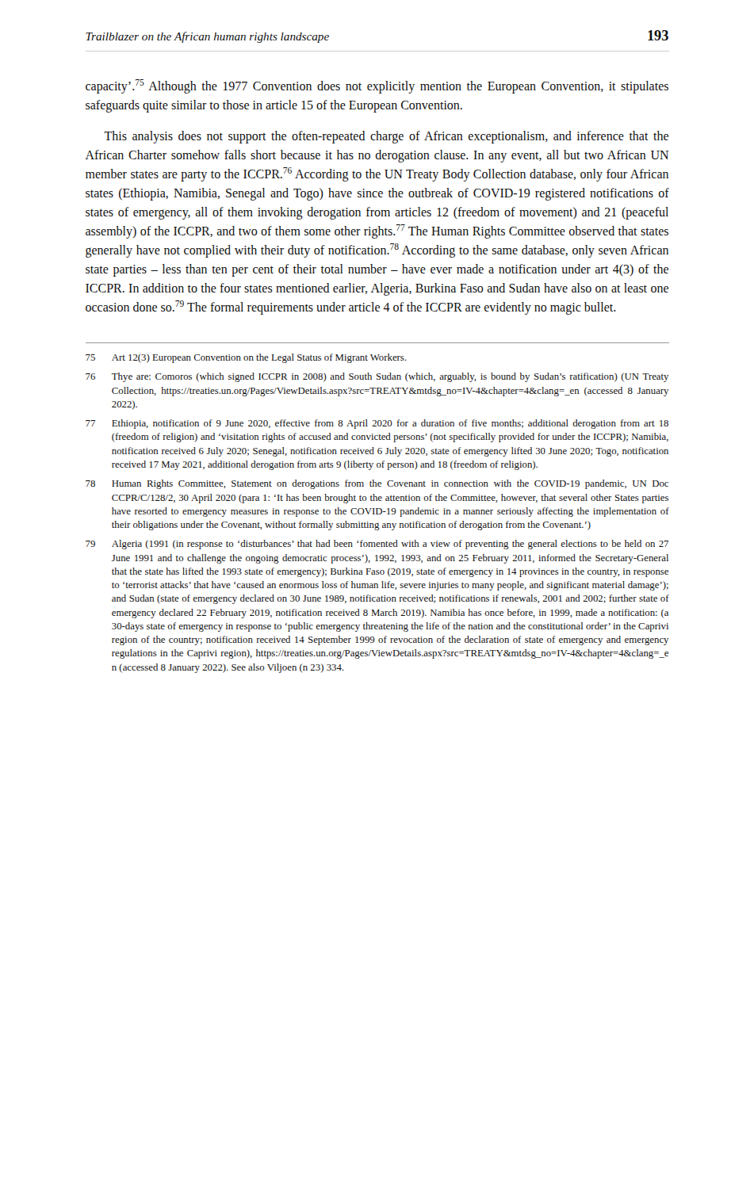Trailblazer on the African human rights landscape 193
capacity’.75 Although the 1977 Convention does not explicitly mention the European Convention, it stipulates safeguards quite similar to those in article 15 of the European Convention.
This analysis does not support the often-repeated charge of African exceptionalism, and inference that the African Charter somehow falls short because it has no derogation clause. In any event, all but two African UN member states are party to the ICCPR.76 According to the UN Treaty Body Collection database, only four African states (Ethiopia, Namibia, Senegal and Togo) have since the outbreak of COVID-19 registered notifications of states of emergency, all of them invoking derogation from articles 12 (freedom of movement) and 21 (peaceful assembly) of the ICCPR, and two of them some other rights.77 The Human Rights Committee observed that states generally have not complied with their duty of notification.78 According to the same database, only seven African state parties – less than ten per cent of their total number – have ever made a notification under art 4(3) of the ICCPR. In addition to the four states mentioned earlier, Algeria, Burkina Faso and Sudan have also on at least one occasion done so.79 The formal requirements under article 4 of the ICCPR are evidently no magic bullet.
75 Art 12(3) European Convention on the Legal Status of Migrant Workers.
76 Thye are: Comoros (which signed ICCPR in 2008) and South Sudan (which, arguably, is bound by Sudan’s ratification) (UN Treaty Collection, https://treaties.un.org/Pages/ViewDetails.aspx?src=TREATY&mtdsg_no=IV-4&chapter=4&clang=_en (accessed 8 January 2022).
77 Ethiopia, notification of 9 June 2020, effective from 8 April 2020 for a duration of five months; additional derogation from art 18 (freedom of religion) and ‘visitation rights of accused and convicted persons’ (not specifically provided for under the ICCPR); Namibia, notification received 6 July 2020; Senegal, notification received 6 July 2020, state of emergency lifted 30 June 2020; Togo, notification received 17 May 2021, additional derogation from arts 9 (liberty of person) and 18 (freedom of religion).
78 Human Rights Committee, Statement on derogations from the Covenant in connection with the COVID-19 pandemic, UN Doc CCPR/C/128/2, 30 April 2020 (para 1: ‘It has been brought to the attention of the Committee, however, that several other States parties have resorted to emergency measures in response to the COVID-19 pandemic in a manner seriously affecting the implementation of their obligations under the Covenant, without formally submitting any notification of derogation from the Covenant.’)
79 Algeria (1991 (in response to ‘disturbances’ that had been ‘fomented with a view of preventing the general elections to be held on 27 June 1991 and to challenge the ongoing democratic process’), 1992, 1993, and on 25 February 2011, informed the Secretary-General that the state has lifted the 1993 state of emergency); Burkina Faso (2019, state of emergency in 14 provinces in the country, in response to ‘terrorist attacks’ that have ‘caused an enormous loss of human life, severe injuries to many people, and significant material damage’); and Sudan (state of emergency declared on 30 June 1989, notification received; notifications if renewals, 2001 and 2002; further state of emergency declared 22 February 2019, notification received 8 March 2019). Namibia has once before, in 1999, made a notification: (a 30-days state of emergency in response to ‘public emergency threatening the life of the nation and the constitutional order’ in the Caprivi region of the country; notification received 14 September 1999 of revocation of the declaration of state of emergency and emergency regulations in the Caprivi region), https://treaties.un.org/Pages/ViewDetails.aspx?src=TREATY&mtdsg_no=IV-4&chapter=4&clang=_en (accessed 8 January 2022). See also Viljoen (n 23) 334.